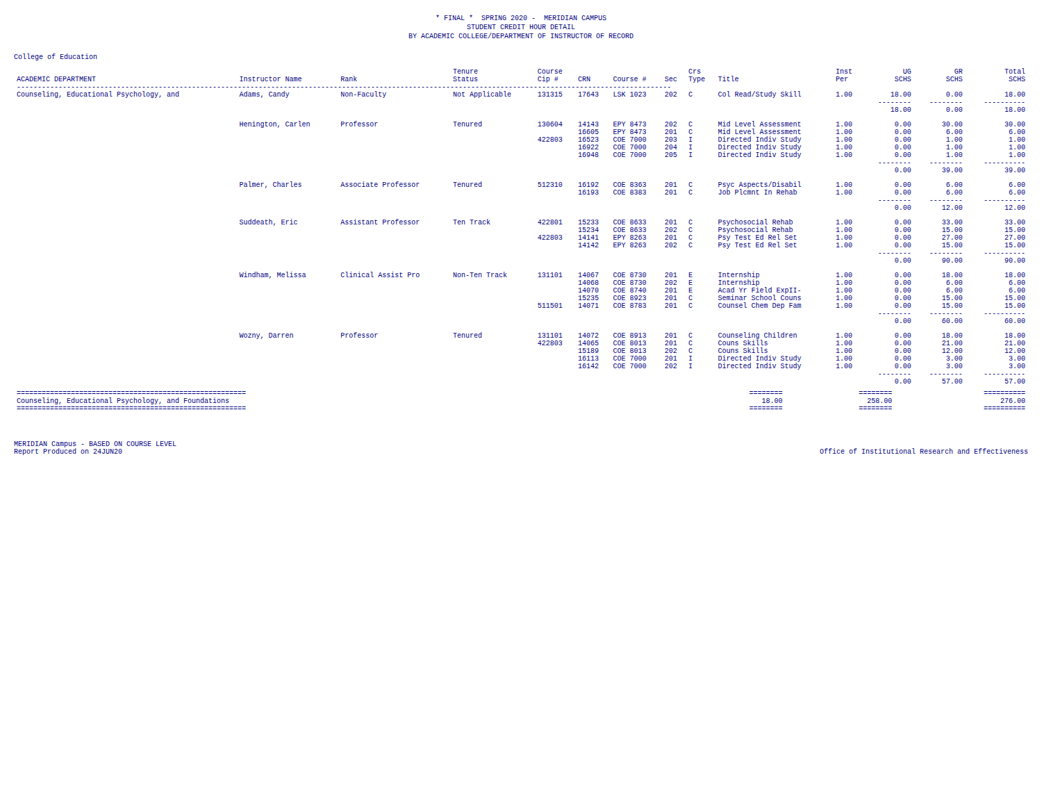* FINAL * SPRING 2020 - MERIDIAN CAMPUS
STUDENT CREDIT HOUR DETAIL
BY ACADEMIC COLLEGE/DEPARTMENT OF INSTRUCTOR OF RECORD
College of Education
| | | | Tenure | Course | | | | Crs | | Inst | UG | GR | Total |
| --- | --- | --- | --- | --- | --- | --- | --- | --- | --- | --- | --- | --- | --- |
| ACADEMIC DEPARTMENT | Instructor Name | Rank | Status | Cip # | CRN | Course # | Sec | Type | Title | Per | SCHS | SCHS | SCHS |
| ------------------------------------------------------------------------------------------------------------------------------------------------------------- |
| Counseling, Educational Psychology, and | Adams, Candy | Non-Faculty | Not Applicable | 131315 | 17643 | LSK 1023 | 202 | C | Col Read/Study Skill | 1.00 | 18.00 | 0.00 | 18.00 |
| | -------- | -------- | ---------- |
| | 18.00 | 0.00 | 18.00 |
| | Henington, Carlen | Professor | Tenured | 130604 | 14143 | EPY 8473 | 202 | C | Mid Level Assessment | 1.00 | 0.00 | 30.00 | 30.00 |
| | | | | | 16605 | EPY 8473 | 201 | C | Mid Level Assessment | 1.00 | 0.00 | 6.00 | 6.00 |
| | | | | 422803 | 16523 | COE 7000 | 203 | I | Directed Indiv Study | 1.00 | 0.00 | 1.00 | 1.00 |
| | | | | | 16922 | COE 7000 | 204 | I | Directed Indiv Study | 1.00 | 0.00 | 1.00 | 1.00 |
| | | | | | 16948 | COE 7000 | 205 | I | Directed Indiv Study | 1.00 | 0.00 | 1.00 | 1.00 |
| | -------- | -------- | ---------- |
| | 0.00 | 39.00 | 39.00 |
| | Palmer, Charles | Associate Professor | Tenured | 512310 | 16192 | COE 8363 | 201 | C | Psyc Aspects/Disabil | 1.00 | 0.00 | 6.00 | 6.00 |
| | | | | | 16193 | COE 8383 | 201 | C | Job Plcmnt In Rehab | 1.00 | 0.00 | 6.00 | 6.00 |
| | -------- | -------- | ---------- |
| | 0.00 | 12.00 | 12.00 |
| | Suddeath, Eric | Assistant Professor | Ten Track | 422801 | 15233 | COE 8633 | 201 | C | Psychosocial Rehab | 1.00 | 0.00 | 33.00 | 33.00 |
| | | | | | 15234 | COE 8633 | 202 | C | Psychosocial Rehab | 1.00 | 0.00 | 15.00 | 15.00 |
| | | | | 422803 | 14141 | EPY 8263 | 201 | C | Psy Test Ed Rel Set | 1.00 | 0.00 | 27.00 | 27.00 |
| | | | | | 14142 | EPY 8263 | 202 | C | Psy Test Ed Rel Set | 1.00 | 0.00 | 15.00 | 15.00 |
| | -------- | -------- | ---------- |
| | 0.00 | 90.00 | 90.00 |
| | Windham, Melissa | Clinical Assist Pro | Non-Ten Track | 131101 | 14067 | COE 8730 | 201 | E | Internship | 1.00 | 0.00 | 18.00 | 18.00 |
| | | | | | 14068 | COE 8730 | 202 | E | Internship | 1.00 | 0.00 | 6.00 | 6.00 |
| | | | | | 14070 | COE 8740 | 201 | E | Acad Yr Field ExpII- | 1.00 | 0.00 | 6.00 | 6.00 |
| | | | | | 15235 | COE 8923 | 201 | C | Seminar School Couns | 1.00 | 0.00 | 15.00 | 15.00 |
| | | | | 511501 | 14071 | COE 8783 | 201 | C | Counsel Chem Dep Fam | 1.00 | 0.00 | 15.00 | 15.00 |
| | -------- | -------- | ---------- |
| | 0.00 | 60.00 | 60.00 |
| | Wozny, Darren | Professor | Tenured | 131101 | 14072 | COE 8913 | 201 | C | Counseling Children | 1.00 | 0.00 | 18.00 | 18.00 |
| | | | | 422803 | 14065 | COE 8013 | 201 | C | Couns Skills | 1.00 | 0.00 | 21.00 | 21.00 |
| | | | | | 15189 | COE 8013 | 202 | C | Couns Skills | 1.00 | 0.00 | 12.00 | 12.00 |
| | | | | | 16113 | COE 7000 | 201 | I | Directed Indiv Study | 1.00 | 0.00 | 3.00 | 3.00 |
| | | | | | 16142 | COE 7000 | 202 | I | Directed Indiv Study | 1.00 | 0.00 | 3.00 | 3.00 |
| | -------- | -------- | ---------- |
| | 0.00 | 57.00 | 57.00 |
| ======================================================= | ======== | ======== | ========== |
| Counseling, Educational Psychology, and Foundations | 18.00 | 258.00 | 276.00 |
| ======================================================= | ======== | ======== | ========== |
MERIDIAN Campus - BASED ON COURSE LEVEL
Report Produced on 24JUN20
Office of Institutional Research and Effectiveness